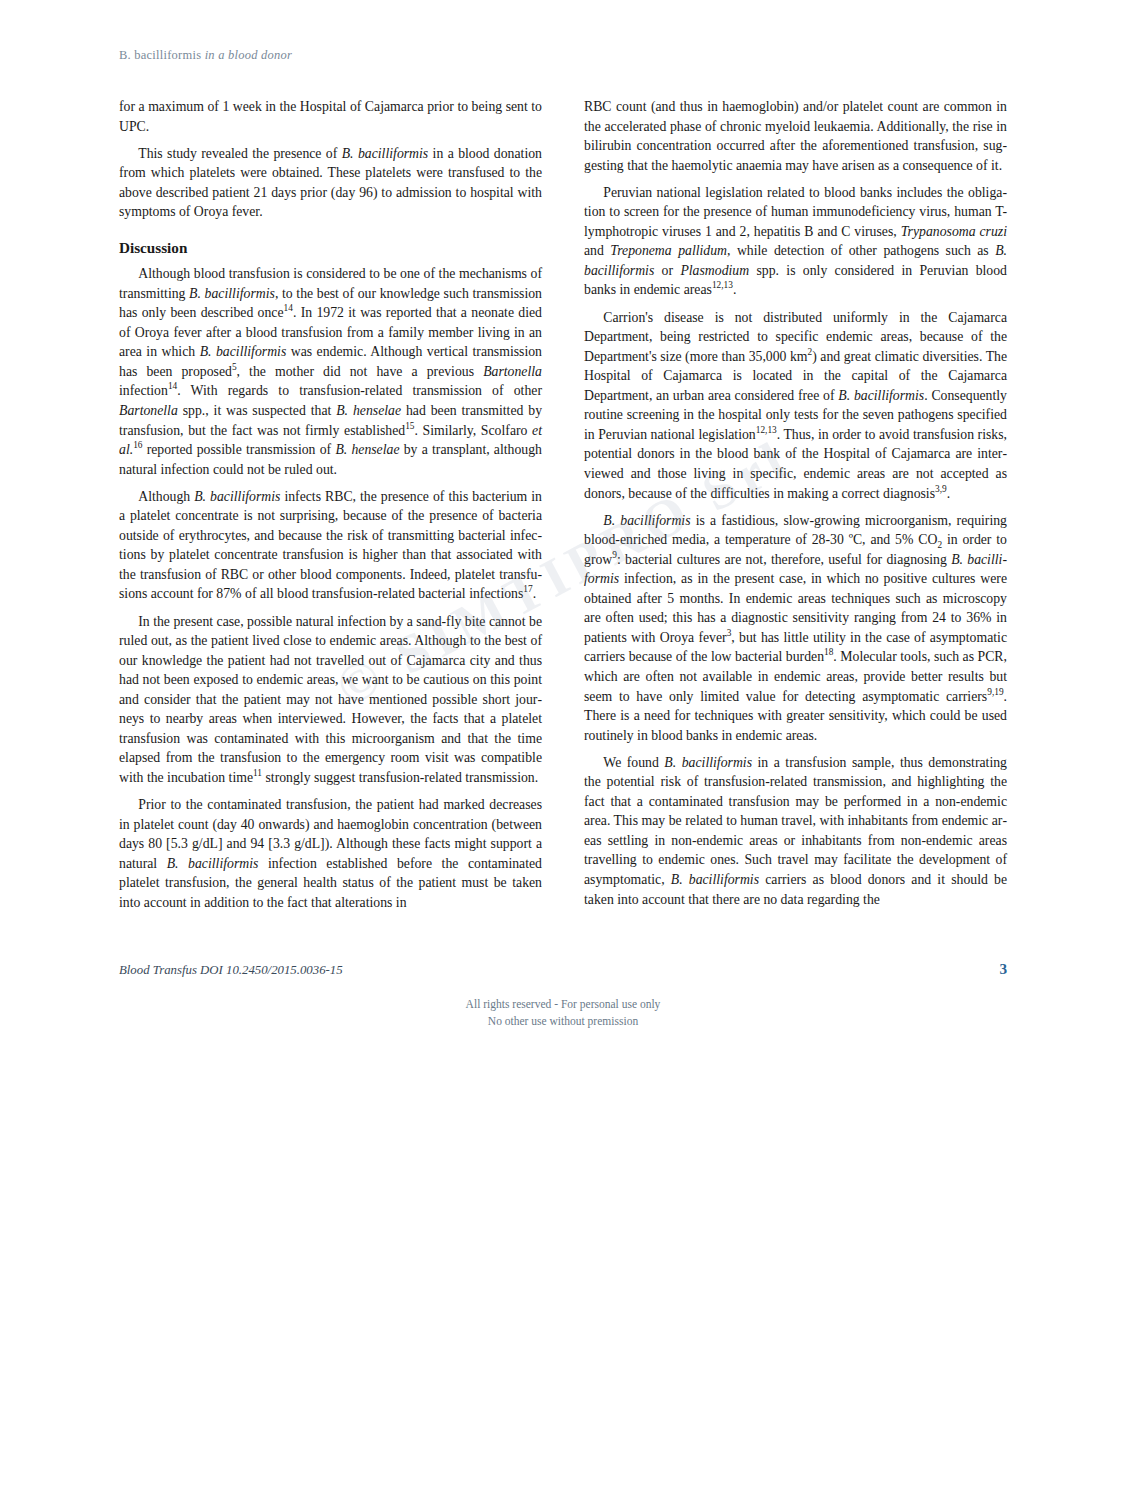B. bacilliformis in a blood donor
© SIMTIPRO Srl
for a maximum of 1 week in the Hospital of Cajamarca prior to being sent to UPC.
This study revealed the presence of B. bacilliformis in a blood donation from which platelets were obtained. These platelets were transfused to the above described patient 21 days prior (day 96) to admission to hospital with symptoms of Oroya fever.
Discussion
Although blood transfusion is considered to be one of the mechanisms of transmitting B. bacilliformis, to the best of our knowledge such transmission has only been described once14. In 1972 it was reported that a neonate died of Oroya fever after a blood transfusion from a family member living in an area in which B. bacilliformis was endemic. Although vertical transmission has been proposed5, the mother did not have a previous Bartonella infection14. With regards to transfusion-related transmission of other Bartonella spp., it was suspected that B. henselae had been transmitted by transfusion, but the fact was not firmly established15. Similarly, Scolfaro et al.16 reported possible transmission of B. henselae by a transplant, although natural infection could not be ruled out.
Although B. bacilliformis infects RBC, the presence of this bacterium in a platelet concentrate is not surprising, because of the presence of bacteria outside of erythrocytes, and because the risk of transmitting bacterial infections by platelet concentrate transfusion is higher than that associated with the transfusion of RBC or other blood components. Indeed, platelet transfusions account for 87% of all blood transfusion-related bacterial infections17.
In the present case, possible natural infection by a sand-fly bite cannot be ruled out, as the patient lived close to endemic areas. Although to the best of our knowledge the patient had not travelled out of Cajamarca city and thus had not been exposed to endemic areas, we want to be cautious on this point and consider that the patient may not have mentioned possible short journeys to nearby areas when interviewed. However, the facts that a platelet transfusion was contaminated with this microorganism and that the time elapsed from the transfusion to the emergency room visit was compatible with the incubation time11 strongly suggest transfusion-related transmission.
Prior to the contaminated transfusion, the patient had marked decreases in platelet count (day 40 onwards) and haemoglobin concentration (between days 80 [5.3 g/dL] and 94 [3.3 g/dL]). Although these facts might support a natural B. bacilliformis infection established before the contaminated platelet transfusion, the general health status of the patient must be taken into account in addition to the fact that alterations in
RBC count (and thus in haemoglobin) and/or platelet count are common in the accelerated phase of chronic myeloid leukaemia. Additionally, the rise in bilirubin concentration occurred after the aforementioned transfusion, suggesting that the haemolytic anaemia may have arisen as a consequence of it.
Peruvian national legislation related to blood banks includes the obligation to screen for the presence of human immunodeficiency virus, human T-lymphotropic viruses 1 and 2, hepatitis B and C viruses, Trypanosoma cruzi and Treponema pallidum, while detection of other pathogens such as B. bacilliformis or Plasmodium spp. is only considered in Peruvian blood banks in endemic areas12,13.
Carrion's disease is not distributed uniformly in the Cajamarca Department, being restricted to specific endemic areas, because of the Department's size (more than 35,000 km2) and great climatic diversities. The Hospital of Cajamarca is located in the capital of the Cajamarca Department, an urban area considered free of B. bacilliformis. Consequently routine screening in the hospital only tests for the seven pathogens specified in Peruvian national legislation12,13. Thus, in order to avoid transfusion risks, potential donors in the blood bank of the Hospital of Cajamarca are interviewed and those living in specific, endemic areas are not accepted as donors, because of the difficulties in making a correct diagnosis3,9.
B. bacilliformis is a fastidious, slow-growing microorganism, requiring blood-enriched media, a temperature of 28-30 ºC, and 5% CO2 in order to grow9: bacterial cultures are not, therefore, useful for diagnosing B. bacilliformis infection, as in the present case, in which no positive cultures were obtained after 5 months. In endemic areas techniques such as microscopy are often used; this has a diagnostic sensitivity ranging from 24 to 36% in patients with Oroya fever3, but has little utility in the case of asymptomatic carriers because of the low bacterial burden18. Molecular tools, such as PCR, which are often not available in endemic areas, provide better results but seem to have only limited value for detecting asymptomatic carriers9,19. There is a need for techniques with greater sensitivity, which could be used routinely in blood banks in endemic areas.
We found B. bacilliformis in a transfusion sample, thus demonstrating the potential risk of transfusion-related transmission, and highlighting the fact that a contaminated transfusion may be performed in a non-endemic area. This may be related to human travel, with inhabitants from endemic areas settling in non-endemic areas or inhabitants from non-endemic areas travelling to endemic ones. Such travel may facilitate the development of asymptomatic, B. bacilliformis carriers as blood donors and it should be taken into account that there are no data regarding the
Blood Transfus DOI 10.2450/2015.0036-15
3
All rights reserved - For personal use only
No other use without premission